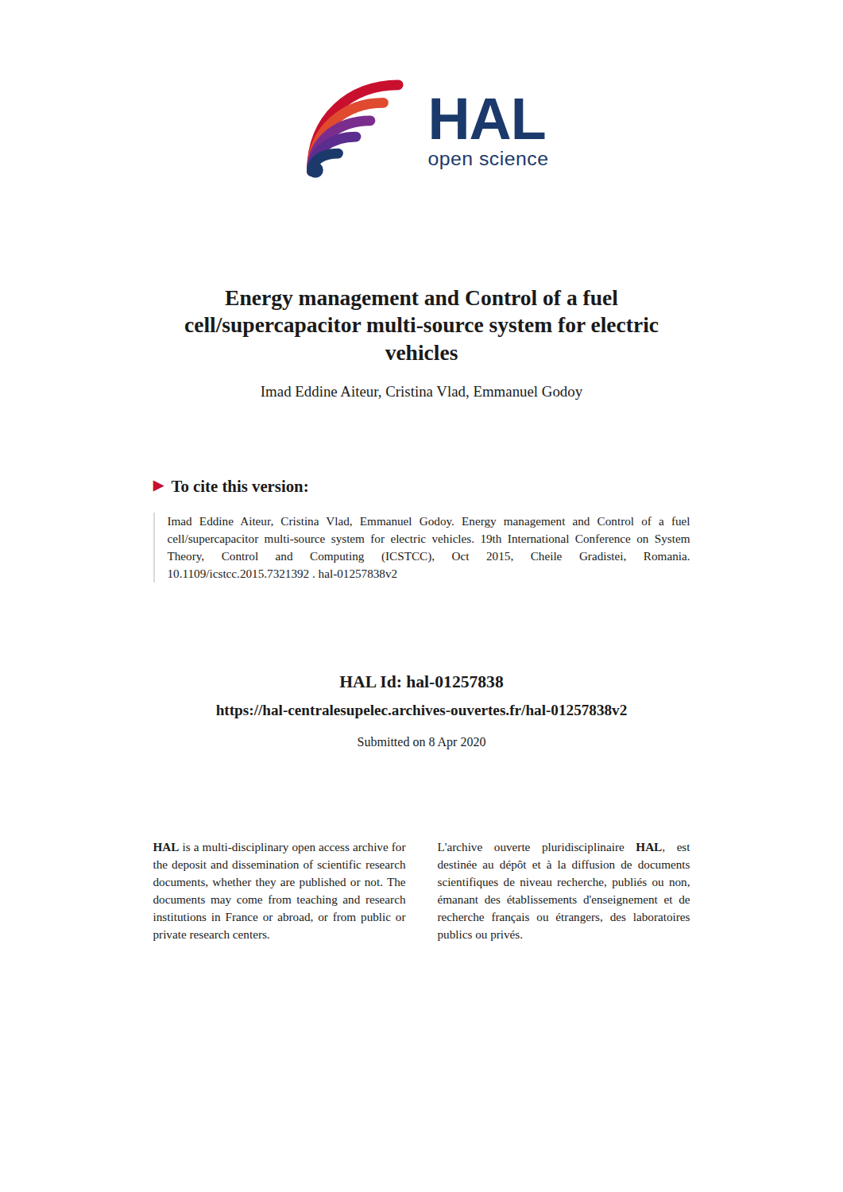HAL open science
Energy management and Control of a fuel
cell/supercapacitor multi-source system for electric
vehicles
Imad Eddine Aiteur, Cristina Vlad, Emmanuel Godoy
▶To cite this version:
Imad Eddine Aiteur, Cristina Vlad, Emmanuel Godoy. Energy management and Control of a fuel cell/supercapacitor multi-source system for electric vehicles. 19th International Conference on System Theory, Control and Computing (ICSTCC), Oct 2015, Cheile Gradistei, Romania. 10.1109/icstcc.2015.7321392 . hal-01257838v2
HAL Id: hal-01257838
https://hal-centralesupelec.archives-ouvertes.fr/hal-01257838v2
Submitted on 8 Apr 2020
HAL is a multi-disciplinary open access archive for the deposit and dissemination of scientific research documents, whether they are published or not. The documents may come from teaching and research institutions in France or abroad, or from public or private research centers.
L'archive ouverte pluridisciplinaire HAL, est destinée au dépôt et à la diffusion de documents scientifiques de niveau recherche, publiés ou non, émanant des établissements d'enseignement et de recherche français ou étrangers, des laboratoires publics ou privés.